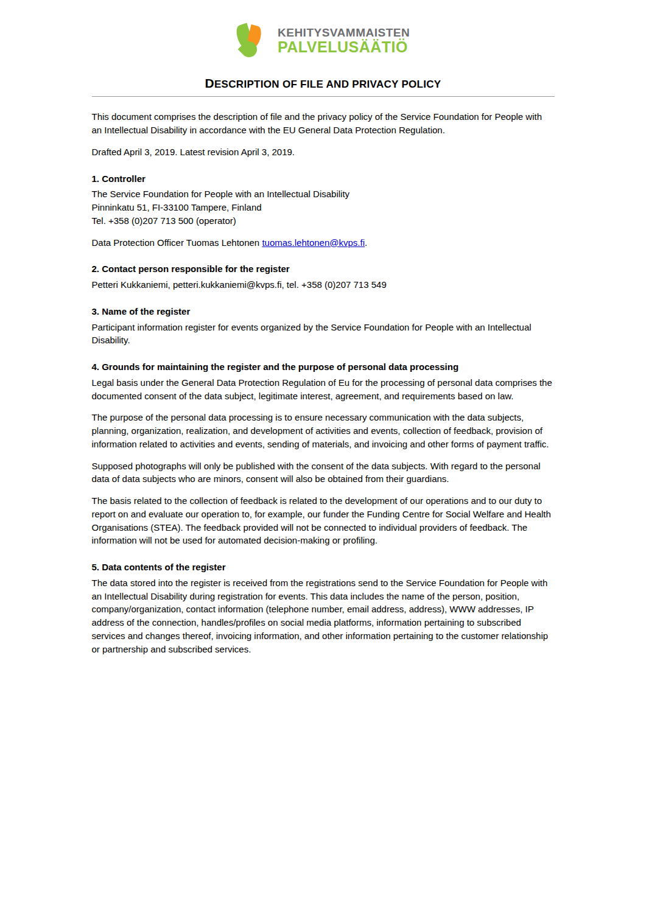KEHITYSVAMMAISTEN
PALVELUSÄÄTIÖ
DESCRIPTION OF FILE AND PRIVACY POLICY
This document comprises the description of file and the privacy policy of the Service Foundation for People with an Intellectual Disability in accordance with the EU General Data Protection Regulation.
Drafted April 3, 2019. Latest revision April 3, 2019.
1. Controller
The Service Foundation for People with an Intellectual Disability
Pinninkatu 51, FI-33100 Tampere, Finland
Tel. +358 (0)207 713 500 (operator)
Data Protection Officer Tuomas Lehtonen tuomas.lehtonen@kvps.fi.
2. Contact person responsible for the register
Petteri Kukkaniemi, petteri.kukkaniemi@kvps.fi, tel. +358 (0)207 713 549
3. Name of the register
Participant information register for events organized by the Service Foundation for People with an Intellectual Disability.
4. Grounds for maintaining the register and the purpose of personal data processing
Legal basis under the General Data Protection Regulation of Eu for the processing of personal data comprises the documented consent of the data subject, legitimate interest, agreement, and requirements based on law.
The purpose of the personal data processing is to ensure necessary communication with the data subjects, planning, organization, realization, and development of activities and events, collection of feedback, provision of information related to activities and events, sending of materials, and invoicing and other forms of payment traffic.
Supposed photographs will only be published with the consent of the data subjects. With regard to the personal data of data subjects who are minors, consent will also be obtained from their guardians.
The basis related to the collection of feedback is related to the development of our operations and to our duty to report on and evaluate our operation to, for example, our funder the Funding Centre for Social Welfare and Health Organisations (STEA). The feedback provided will not be connected to individual providers of feedback. The information will not be used for automated decision-making or profiling.
5. Data contents of the register
The data stored into the register is received from the registrations send to the Service Foundation for People with an Intellectual Disability during registration for events. This data includes the name of the person, position, company/organization, contact information (telephone number, email address, address), WWW addresses, IP address of the connection, handles/profiles on social media platforms, information pertaining to subscribed services and changes thereof, invoicing information, and other information pertaining to the customer relationship or partnership and subscribed services.